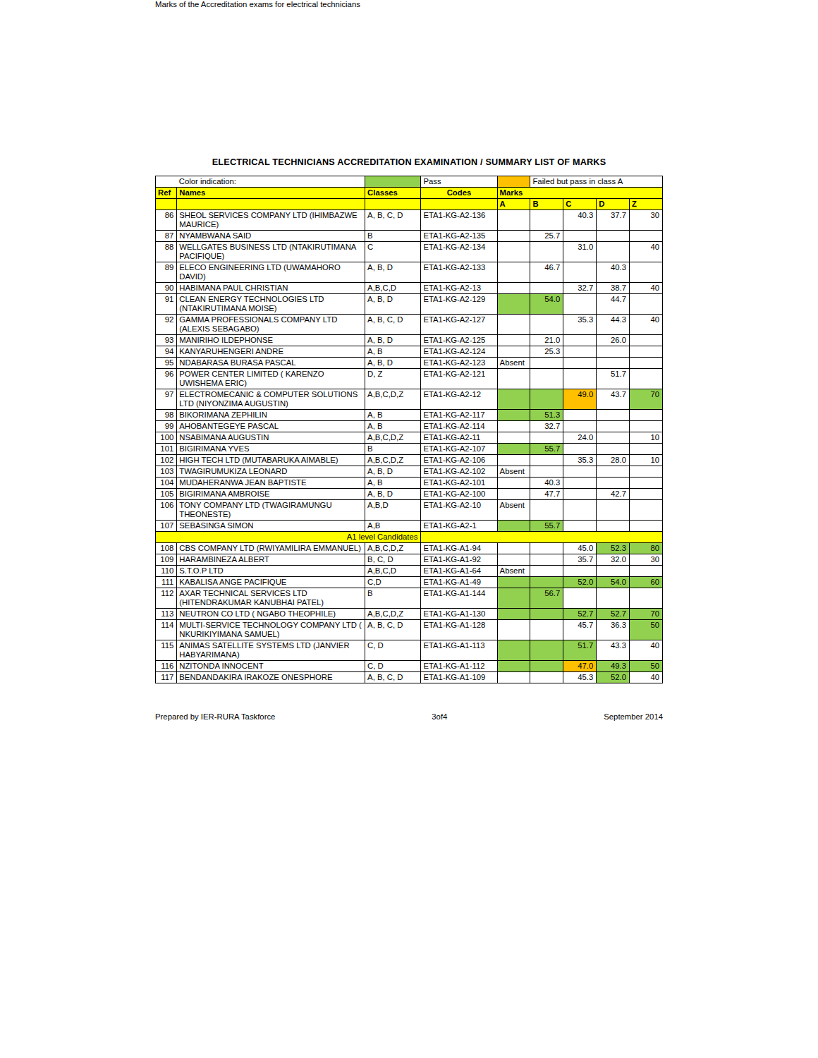Marks of the Accreditation exams for electrical technicians
ELECTRICAL TECHNICIANS ACCREDITATION EXAMINATION / SUMMARY LIST OF MARKS
| | Color indication: | | Pass | | Failed but pass in class A |
| Ref | Names | Classes | Codes | Marks |
| | | | | A | B | C | D | Z |
| 86 | SHEOL SERVICES COMPANY LTD (IHIMBAZWE MAURICE) | A, B, C, D | ETA1-KG-A2-136 | | | 40.3 | 37.7 | 30 |
| 87 | NYAMBWANA SAID | B | ETA1-KG-A2-135 | | 25.7 | | | |
| 88 | WELLGATES BUSINESS LTD (NTAKIRUTIMANA PACIFIQUE) | C | ETA1-KG-A2-134 | | | 31.0 | | 40 |
| 89 | ELECO ENGINEERING LTD (UWAMAHORO DAVID) | A, B, D | ETA1-KG-A2-133 | | 46.7 | | 40.3 | |
| 90 | HABIMANA PAUL CHRISTIAN | A,B,C,D | ETA1-KG-A2-13 | | | 32.7 | 38.7 | 40 |
| 91 | CLEAN ENERGY TECHNOLOGIES LTD (NTAKIRUTIMANA MOISE) | A, B, D | ETA1-KG-A2-129 | | 54.0 | | 44.7 | |
| 92 | GAMMA PROFESSIONALS COMPANY LTD (ALEXIS SEBAGABO) | A, B, C, D | ETA1-KG-A2-127 | | | 35.3 | 44.3 | 40 |
| 93 | MANIRIHO ILDEPHONSE | A, B, D | ETA1-KG-A2-125 | | 21.0 | | 26.0 | |
| 94 | KANYARUHENGERI ANDRE | A, B | ETA1-KG-A2-124 | | 25.3 | | | |
| 95 | NDABARASA BURASA PASCAL | A, B, D | ETA1-KG-A2-123 | Absent | | | | |
| 96 | POWER CENTER LIMITED ( KARENZO UWISHEMA ERIC) | D, Z | ETA1-KG-A2-121 | | | | 51.7 | |
| 97 | ELECTROMECANIC & COMPUTER SOLUTIONS LTD (NIYONZIMA AUGUSTIN) | A,B,C,D,Z | ETA1-KG-A2-12 | | | 49.0 | 43.7 | 70 |
| 98 | BIKORIMANA ZEPHILIN | A, B | ETA1-KG-A2-117 | | 51.3 | | | |
| 99 | AHOBANTEGEYE PASCAL | A, B | ETA1-KG-A2-114 | | 32.7 | | | |
| 100 | NSABIMANA AUGUSTIN | A,B,C,D,Z | ETA1-KG-A2-11 | | | 24.0 | | 10 |
| 101 | BIGIRIMANA YVES | B | ETA1-KG-A2-107 | | 55.7 | | | |
| 102 | HIGH TECH LTD (MUTABARUKA AIMABLE) | A,B,C,D,Z | ETA1-KG-A2-106 | | | 35.3 | 28.0 | 10 |
| 103 | TWAGIRUMUKIZA LEONARD | A, B, D | ETA1-KG-A2-102 | Absent | | | | |
| 104 | MUDAHERANWA JEAN BAPTISTE | A, B | ETA1-KG-A2-101 | | 40.3 | | | |
| 105 | BIGIRIMANA AMBROISE | A, B, D | ETA1-KG-A2-100 | | 47.7 | | 42.7 | |
| 106 | TONY COMPANY LTD (TWAGIRAMUNGU THEONESTE) | A,B,D | ETA1-KG-A2-10 | Absent | | | | |
| 107 | SEBASINGA SIMON | A,B | ETA1-KG-A2-1 | | 55.7 | | | |
| A1 level Candidates | |
| 108 | CBS COMPANY LTD (RWIYAMILIRA EMMANUEL) | A,B,C,D,Z | ETA1-KG-A1-94 | | | 45.0 | 52.3 | 80 |
| 109 | HARAMBINEZA ALBERT | B, C, D | ETA1-KG-A1-92 | | | 35.7 | 32.0 | 30 |
| 110 | S.T.O.P LTD | A,B,C,D | ETA1-KG-A1-64 | Absent | | | | |
| 111 | KABALISA ANGE PACIFIQUE | C,D | ETA1-KG-A1-49 | | | 52.0 | 54.0 | 60 |
| 112 | AXAR TECHNICAL SERVICES LTD (HITENDRAKUMAR KANUBHAI PATEL) | B | ETA1-KG-A1-144 | | 56.7 | | | |
| 113 | NEUTRON CO LTD ( NGABO THEOPHILE) | A,B,C,D,Z | ETA1-KG-A1-130 | | | 52.7 | 52.7 | 70 |
| 114 | MULTI-SERVICE TECHNOLOGY COMPANY LTD ( NKURIKIYIMANA SAMUEL) | A, B, C, D | ETA1-KG-A1-128 | | | 45.7 | 36.3 | 50 |
| 115 | ANIMAS SATELLITE SYSTEMS LTD (JANVIER HABYARIMANA) | C, D | ETA1-KG-A1-113 | | | 51.7 | 43.3 | 40 |
| 116 | NZITONDA INNOCENT | C, D | ETA1-KG-A1-112 | | | 47.0 | 49.3 | 50 |
| 117 | BENDANDAKIRA IRAKOZE ONESPHORE | A, B, C, D | ETA1-KG-A1-109 | | | 45.3 | 52.0 | 40 |
Prepared by IER-RURA Taskforce September 2014
3of4